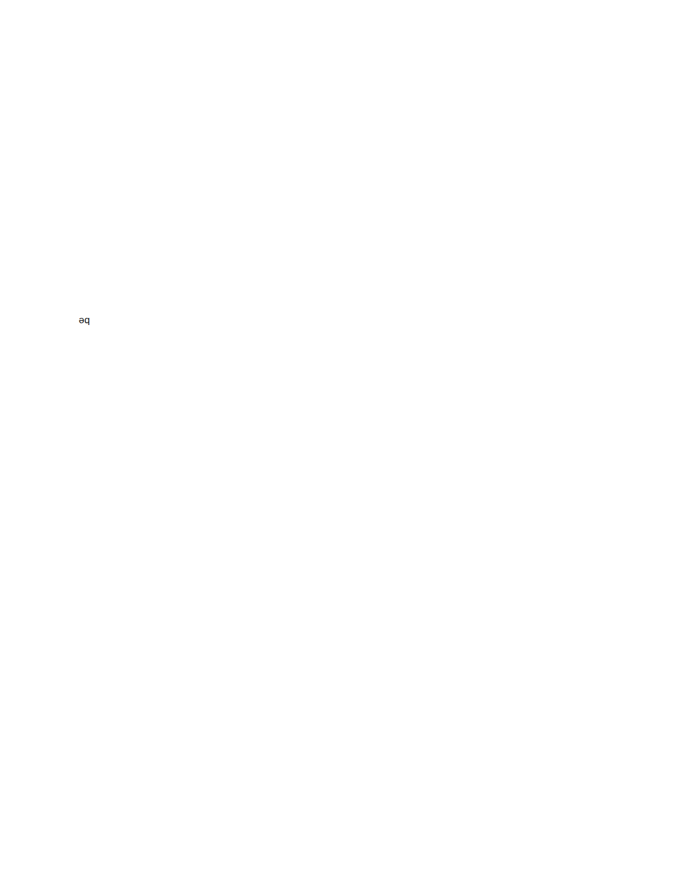be